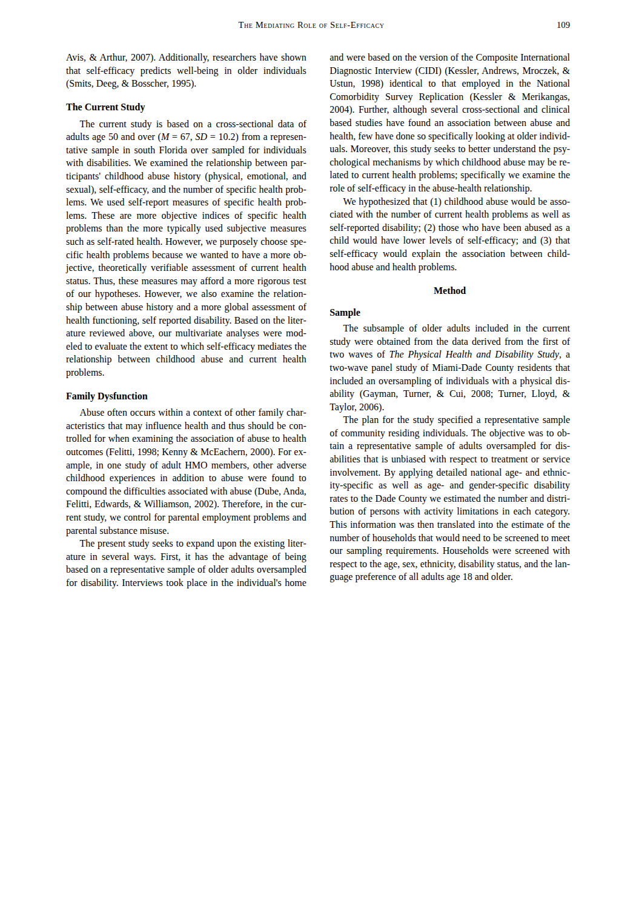The Mediating Role of Self-Efficacy 109
Avis, & Arthur, 2007). Additionally, researchers have shown that self-efficacy predicts well-being in older individuals (Smits, Deeg, & Bosscher, 1995).
The Current Study
The current study is based on a cross-sectional data of adults age 50 and over (M = 67, SD = 10.2) from a representative sample in south Florida over sampled for individuals with disabilities. We examined the relationship between participants' childhood abuse history (physical, emotional, and sexual), self-efficacy, and the number of specific health problems. We used self-report measures of specific health problems. These are more objective indices of specific health problems than the more typically used subjective measures such as self-rated health. However, we purposely choose specific health problems because we wanted to have a more objective, theoretically verifiable assessment of current health status. Thus, these measures may afford a more rigorous test of our hypotheses. However, we also examine the relationship between abuse history and a more global assessment of health functioning, self reported disability. Based on the literature reviewed above, our multivariate analyses were modeled to evaluate the extent to which self-efficacy mediates the relationship between childhood abuse and current health problems.
Family Dysfunction
Abuse often occurs within a context of other family characteristics that may influence health and thus should be controlled for when examining the association of abuse to health outcomes (Felitti, 1998; Kenny & McEachern, 2000). For example, in one study of adult HMO members, other adverse childhood experiences in addition to abuse were found to compound the difficulties associated with abuse (Dube, Anda, Felitti, Edwards, & Williamson, 2002). Therefore, in the current study, we control for parental employment problems and parental substance misuse.
The present study seeks to expand upon the existing literature in several ways. First, it has the advantage of being based on a representative sample of older adults oversampled for disability. Interviews took place in the individual's home and were based on the version of the Composite International Diagnostic Interview (CIDI) (Kessler, Andrews, Mroczek, & Ustun, 1998) identical to that employed in the National Comorbidity Survey Replication (Kessler & Merikangas, 2004). Further, although several cross-sectional and clinical based studies have found an association between abuse and health, few have done so specifically looking at older individuals. Moreover, this study seeks to better understand the psychological mechanisms by which childhood abuse may be related to current health problems; specifically we examine the role of self-efficacy in the abuse-health relationship.
We hypothesized that (1) childhood abuse would be associated with the number of current health problems as well as self-reported disability; (2) those who have been abused as a child would have lower levels of self-efficacy; and (3) that self-efficacy would explain the association between childhood abuse and health problems.
Method
Sample
The subsample of older adults included in the current study were obtained from the data derived from the first of two waves of The Physical Health and Disability Study, a two-wave panel study of Miami-Dade County residents that included an oversampling of individuals with a physical disability (Gayman, Turner, & Cui, 2008; Turner, Lloyd, & Taylor, 2006).
The plan for the study specified a representative sample of community residing individuals. The objective was to obtain a representative sample of adults oversampled for disabilities that is unbiased with respect to treatment or service involvement. By applying detailed national age- and ethnicity-specific as well as age- and gender-specific disability rates to the Dade County we estimated the number and distribution of persons with activity limitations in each category. This information was then translated into the estimate of the number of households that would need to be screened to meet our sampling requirements. Households were screened with respect to the age, sex, ethnicity, disability status, and the language preference of all adults age 18 and older.